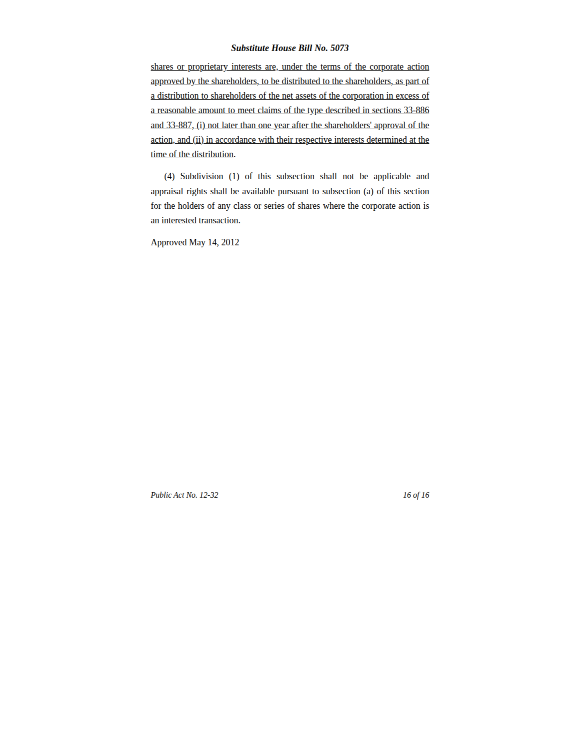Substitute House Bill No. 5073
shares or proprietary interests are, under the terms of the corporate action approved by the shareholders, to be distributed to the shareholders, as part of a distribution to shareholders of the net assets of the corporation in excess of a reasonable amount to meet claims of the type described in sections 33-886 and 33-887, (i) not later than one year after the shareholders' approval of the action, and (ii) in accordance with their respective interests determined at the time of the distribution.
(4) Subdivision (1) of this subsection shall not be applicable and appraisal rights shall be available pursuant to subsection (a) of this section for the holders of any class or series of shares where the corporate action is an interested transaction.
Approved May 14, 2012
Public Act No. 12-32
16 of 16